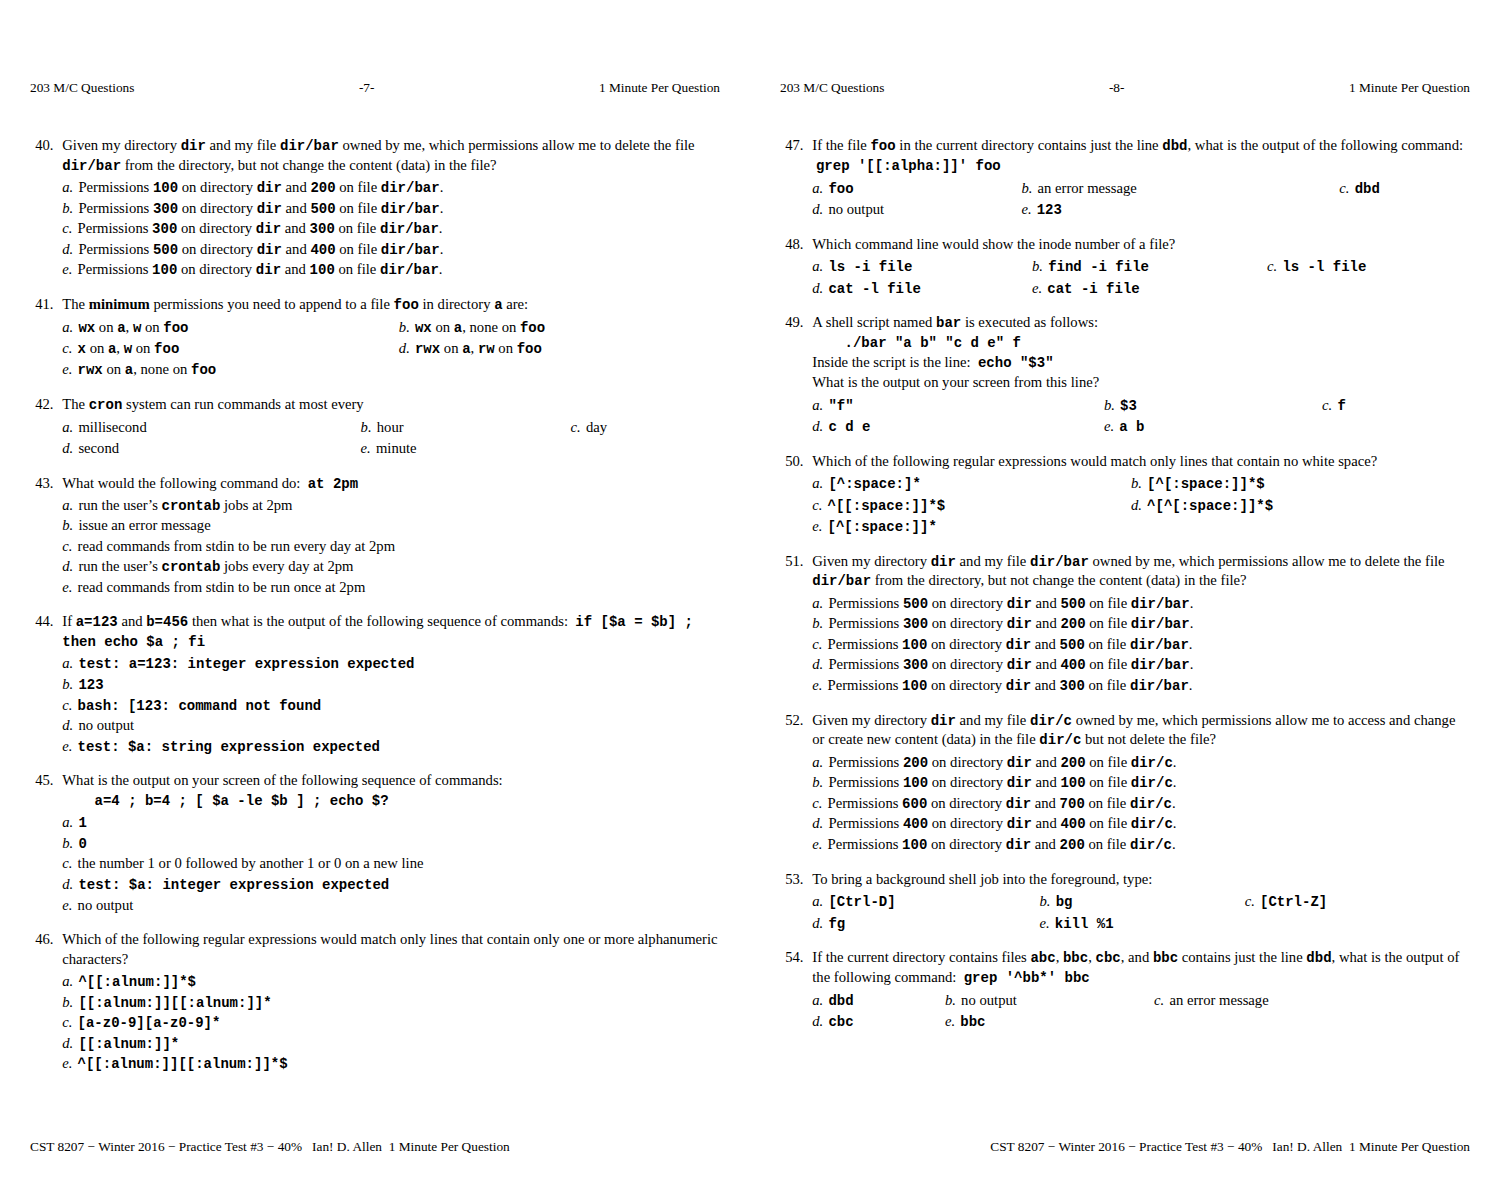203 M/C Questions -7- 1 Minute Per Question
40.
Given my directory dir and my file dir/bar owned by me, which permissions allow me to delete the file dir/bar from the directory, but not change the content (data) in the file?
a. Permissions 100 on directory dir and 200 on file dir/bar.
b. Permissions 300 on directory dir and 500 on file dir/bar.
c. Permissions 300 on directory dir and 300 on file dir/bar.
d. Permissions 500 on directory dir and 400 on file dir/bar.
e. Permissions 100 on directory dir and 100 on file dir/bar.
41.
The minimum permissions you need to append to a file foo in directory a are:
| a. wx on a , w on foo | b. wx on a , none on foo |
| c. x on a , w on foo | d. rwx on a , rw on foo |
| e. rwx on a , none on foo | |
42.
The cron system can run commands at most every
| a. millisecond | b. hour | c. day |
| d. second | e. minute | |
43.
What would the following command do: at 2pm
a. run the user’s crontab jobs at 2pm
b. issue an error message
c. read commands from stdin to be run every day at 2pm
d. run the user’s crontab jobs every day at 2pm
e. read commands from stdin to be run once at 2pm
44.
If a=123 and b=456 then what is the output of the following sequence of commands: if [$a = $b] ; then echo $a ; fi
a. test: a=123: integer expression expected
b. 123
c. bash: [123: command not found
d. no output
e. test: $a: string expression expected
45.
What is the output on your screen of the following sequence of commands:
a=4 ; b=4 ; [ $a -le $b ] ; echo $?
a. 1
b. 0
c. the number 1 or 0 followed by another 1 or 0 on a new line
d. test: $a: integer expression expected
e. no output
46.
Which of the following regular expressions would match only lines that contain only one or more alphanumeric characters?
a.^[[:alnum:]]*$
b.[[:alnum:]][[:alnum:]]*
c.[a-z0-9][a-z0-9]*
d.[[:alnum:]]*
e.^[[:alnum:]][[:alnum:]]*$
203 M/C Questions -8- 1 Minute Per Question
47.
If the file foo in the current directory contains just the line dbd, what is the output of the following command: grep '[[:alpha:]]' foo
| a. foo | b. an error message | c. dbd |
| d. no output | e. 123 | |
48.
Which command line would show the inode number of a file?
| a. ls -i file | b. find -i file | c. ls -l file |
| d. cat -l file | e. cat -i file | |
49.
A shell script named bar is executed as follows:
./bar "a b" "c d e" f
Inside the script is the line: echo "$3"
What is the output on your screen from this line?
| a. "f" | b. $3 | c. f |
| d. c d e | e. a b | |
50.
Which of the following regular expressions would match only lines that contain no white space?
| a. [^:space:]* | b. [^[:space:]]*$ |
| c. ^[[:space:]]*$ | d. ^[^[:space:]]*$ |
| e. [^[:space:]]* | |
51.
Given my directory dir and my file dir/bar owned by me, which permissions allow me to delete the file dir/bar from the directory, but not change the content (data) in the file?
a. Permissions 500 on directory dir and 500 on file dir/bar.
b. Permissions 300 on directory dir and 200 on file dir/bar.
c. Permissions 100 on directory dir and 500 on file dir/bar.
d. Permissions 300 on directory dir and 400 on file dir/bar.
e. Permissions 100 on directory dir and 300 on file dir/bar.
52.
Given my directory dir and my file dir/c owned by me, which permissions allow me to access and change or create new content (data) in the file dir/c but not delete the file?
a. Permissions 200 on directory dir and 200 on file dir/c.
b. Permissions 100 on directory dir and 100 on file dir/c.
c. Permissions 600 on directory dir and 700 on file dir/c.
d. Permissions 400 on directory dir and 400 on file dir/c.
e. Permissions 100 on directory dir and 200 on file dir/c.
53.
To bring a background shell job into the foreground, type:
| a. [Ctrl-D] | b. bg | c. [Ctrl-Z] |
| d. fg | e. kill %1 | |
54.
If the current directory contains files abc, bbc, cbc, and bbc contains just the line dbd, what is the output of the following command: grep '^bb*' bbc
| a. dbd | b. no output | c. an error message |
| d. cbc | e. bbc | |
CST 8207 − Winter 2016 − Practice Test #3 − 40% Ian! D. Allen 1 Minute Per Question CST 8207 − Winter 2016 − Practice Test #3 − 40% Ian! D. Allen 1 Minute Per Question